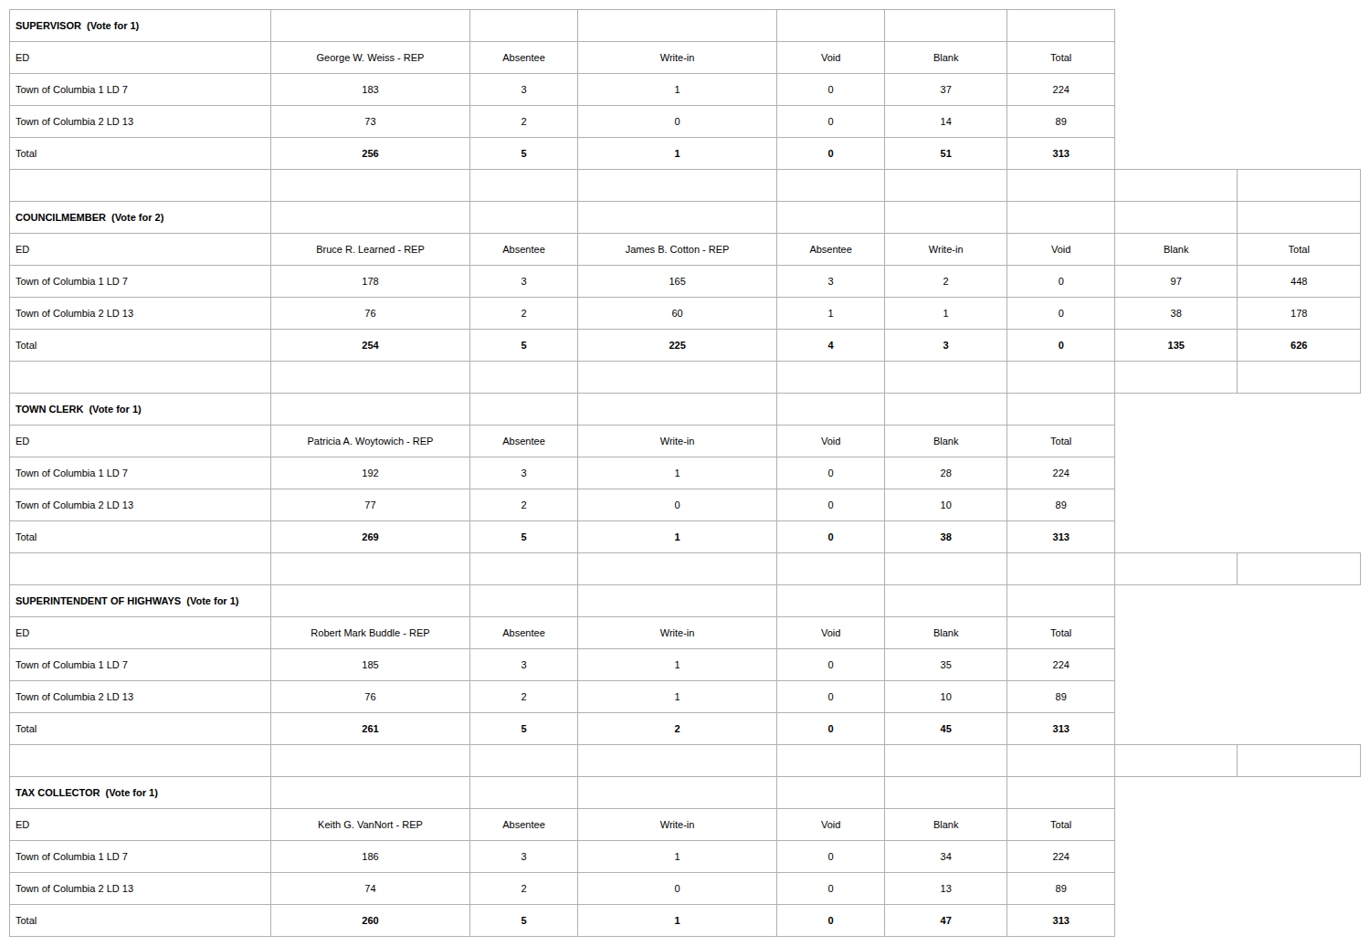| SUPERVISOR (Vote for 1) | | | | | | | | |
| ED | George W. Weiss - REP | Absentee | Write-in | Void | Blank | Total | | |
| Town of Columbia 1 LD 7 | 183 | 3 | 1 | 0 | 37 | 224 | | |
| Town of Columbia 2 LD 13 | 73 | 2 | 0 | 0 | 14 | 89 | | |
| Total | 256 | 5 | 1 | 0 | 51 | 313 | | |
| COUNCILMEMBER (Vote for 2) | | | | | | | | |
| ED | Bruce R. Learned - REP | Absentee | James B. Cotton - REP | Absentee | Write-in | Void | Blank | Total |
| Town of Columbia 1 LD 7 | 178 | 3 | 165 | 3 | 2 | 0 | 97 | 448 |
| Town of Columbia 2 LD 13 | 76 | 2 | 60 | 1 | 1 | 0 | 38 | 178 |
| Total | 254 | 5 | 225 | 4 | 3 | 0 | 135 | 626 |
| TOWN CLERK (Vote for 1) | | | | | | | | |
| ED | Patricia A. Woytowich - REP | Absentee | Write-in | Void | Blank | Total | | |
| Town of Columbia 1 LD 7 | 192 | 3 | 1 | 0 | 28 | 224 | | |
| Town of Columbia 2 LD 13 | 77 | 2 | 0 | 0 | 10 | 89 | | |
| Total | 269 | 5 | 1 | 0 | 38 | 313 | | |
| SUPERINTENDENT OF HIGHWAYS (Vote for 1) | | | | | | | | |
| ED | Robert Mark Buddle - REP | Absentee | Write-in | Void | Blank | Total | | |
| Town of Columbia 1 LD 7 | 185 | 3 | 1 | 0 | 35 | 224 | | |
| Town of Columbia 2 LD 13 | 76 | 2 | 1 | 0 | 10 | 89 | | |
| Total | 261 | 5 | 2 | 0 | 45 | 313 | | |
| TAX COLLECTOR (Vote for 1) | | | | | | | | |
| ED | Keith G. VanNort - REP | Absentee | Write-in | Void | Blank | Total | | |
| Town of Columbia 1 LD 7 | 186 | 3 | 1 | 0 | 34 | 224 | | |
| Town of Columbia 2 LD 13 | 74 | 2 | 0 | 0 | 13 | 89 | | |
| Total | 260 | 5 | 1 | 0 | 47 | 313 | | |